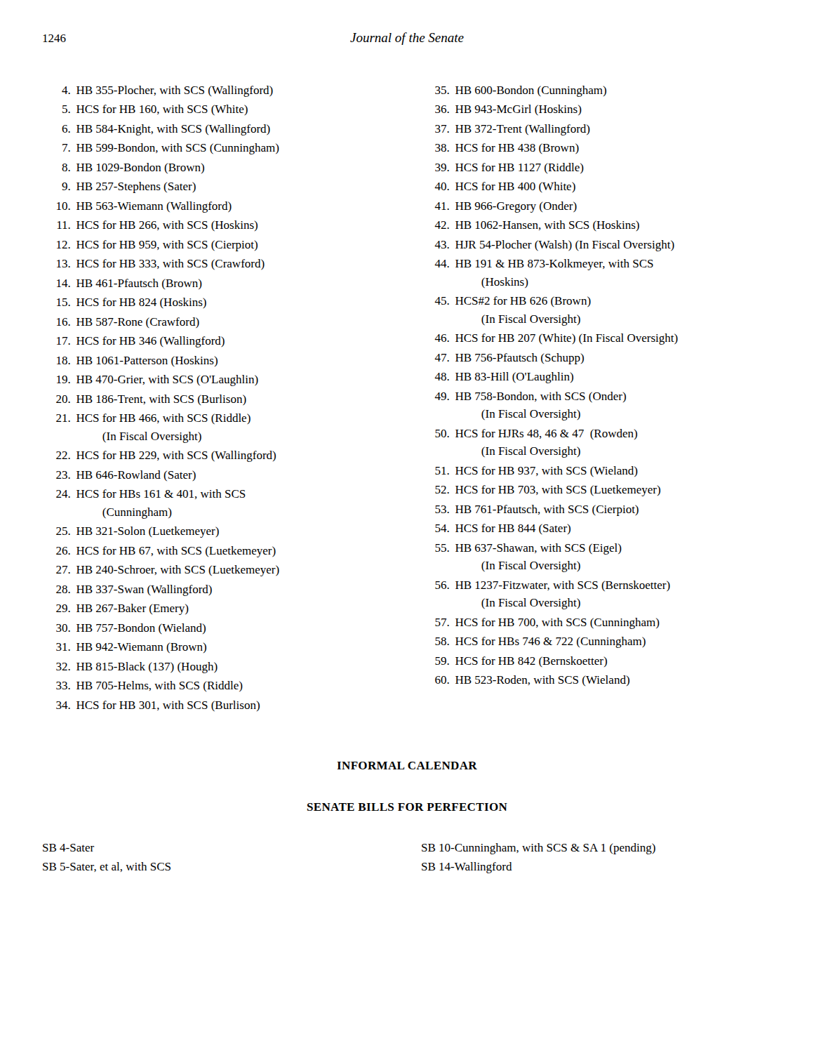1246
Journal of the Senate
4. HB 355-Plocher, with SCS (Wallingford)
5. HCS for HB 160, with SCS (White)
6. HB 584-Knight, with SCS (Wallingford)
7. HB 599-Bondon, with SCS (Cunningham)
8. HB 1029-Bondon (Brown)
9. HB 257-Stephens (Sater)
10. HB 563-Wiemann (Wallingford)
11. HCS for HB 266, with SCS (Hoskins)
12. HCS for HB 959, with SCS (Cierpiot)
13. HCS for HB 333, with SCS (Crawford)
14. HB 461-Pfautsch (Brown)
15. HCS for HB 824 (Hoskins)
16. HB 587-Rone (Crawford)
17. HCS for HB 346 (Wallingford)
18. HB 1061-Patterson (Hoskins)
19. HB 470-Grier, with SCS (O'Laughlin)
20. HB 186-Trent, with SCS (Burlison)
21. HCS for HB 466, with SCS (Riddle)(In Fiscal Oversight)
22. HCS for HB 229, with SCS (Wallingford)
23. HB 646-Rowland (Sater)
24. HCS for HBs 161 & 401, with SCS(Cunningham)
25. HB 321-Solon (Luetkemeyer)
26. HCS for HB 67, with SCS (Luetkemeyer)
27. HB 240-Schroer, with SCS (Luetkemeyer)
28. HB 337-Swan (Wallingford)
29. HB 267-Baker (Emery)
30. HB 757-Bondon (Wieland)
31. HB 942-Wiemann (Brown)
32. HB 815-Black (137) (Hough)
33. HB 705-Helms, with SCS (Riddle)
34. HCS for HB 301, with SCS (Burlison)
35. HB 600-Bondon (Cunningham)
36. HB 943-McGirl (Hoskins)
37. HB 372-Trent (Wallingford)
38. HCS for HB 438 (Brown)
39. HCS for HB 1127 (Riddle)
40. HCS for HB 400 (White)
41. HB 966-Gregory (Onder)
42. HB 1062-Hansen, with SCS (Hoskins)
43. HJR 54-Plocher (Walsh) (In Fiscal Oversight)
44. HB 191 & HB 873-Kolkmeyer, with SCS(Hoskins)
45. HCS#2 for HB 626 (Brown)(In Fiscal Oversight)
46. HCS for HB 207 (White) (In Fiscal Oversight)
47. HB 756-Pfautsch (Schupp)
48. HB 83-Hill (O'Laughlin)
49. HB 758-Bondon, with SCS (Onder)(In Fiscal Oversight)
50. HCS for HJRs 48, 46 & 47 (Rowden)(In Fiscal Oversight)
51. HCS for HB 937, with SCS (Wieland)
52. HCS for HB 703, with SCS (Luetkemeyer)
53. HB 761-Pfautsch, with SCS (Cierpiot)
54. HCS for HB 844 (Sater)
55. HB 637-Shawan, with SCS (Eigel)(In Fiscal Oversight)
56. HB 1237-Fitzwater, with SCS (Bernskoetter)(In Fiscal Oversight)
57. HCS for HB 700, with SCS (Cunningham)
58. HCS for HBs 746 & 722 (Cunningham)
59. HCS for HB 842 (Bernskoetter)
60. HB 523-Roden, with SCS (Wieland)
INFORMAL CALENDAR
SENATE BILLS FOR PERFECTION
SB 4-Sater
SB 5-Sater, et al, with SCS
SB 10-Cunningham, with SCS & SA 1 (pending)
SB 14-Wallingford